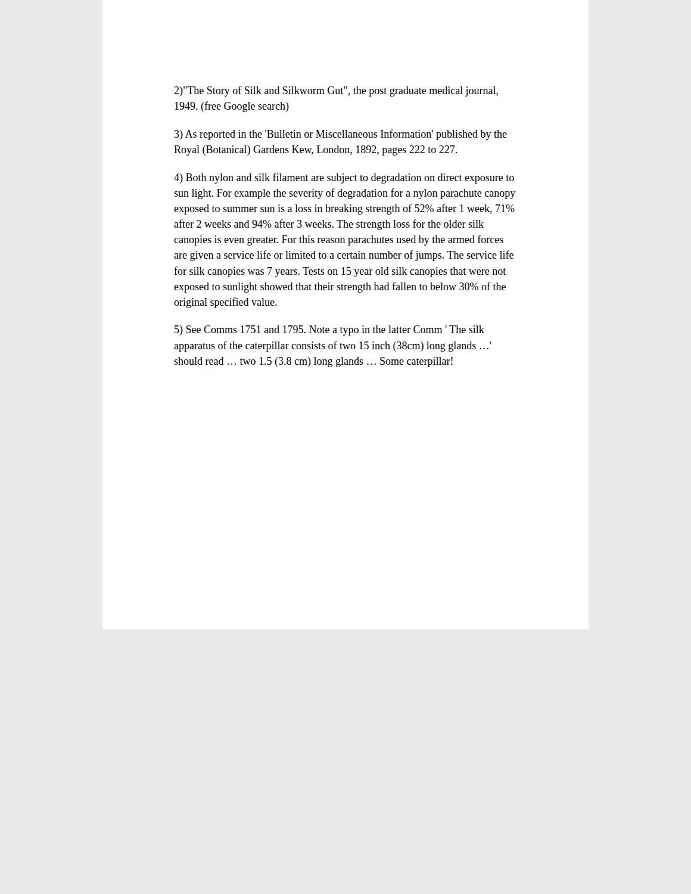2)"The Story of Silk and Silkworm Gut", the post graduate medical journal, 1949. (free Google search)
3) As reported in the 'Bulletin or Miscellaneous Information' published by the Royal (Botanical) Gardens Kew, London, 1892, pages 222 to 227.
4) Both nylon and silk filament are subject to degradation on direct exposure to sun light. For example the severity of degradation for a nylon parachute canopy exposed to summer sun is a loss in breaking strength of 52% after 1 week, 71% after 2 weeks and 94% after 3 weeks. The strength loss for the older silk canopies is even greater. For this reason parachutes used by the armed forces are given a service life or limited to a certain number of jumps. The service life for silk canopies was 7 years. Tests on 15 year old silk canopies that were not exposed to sunlight showed that their strength had fallen to below 30% of the original specified value.
5) See Comms 1751 and 1795. Note a typo in the latter Comm ' The silk apparatus of the caterpillar consists of two 15 inch (38cm) long glands …' should read … two 1.5 (3.8 cm) long glands … Some caterpillar!